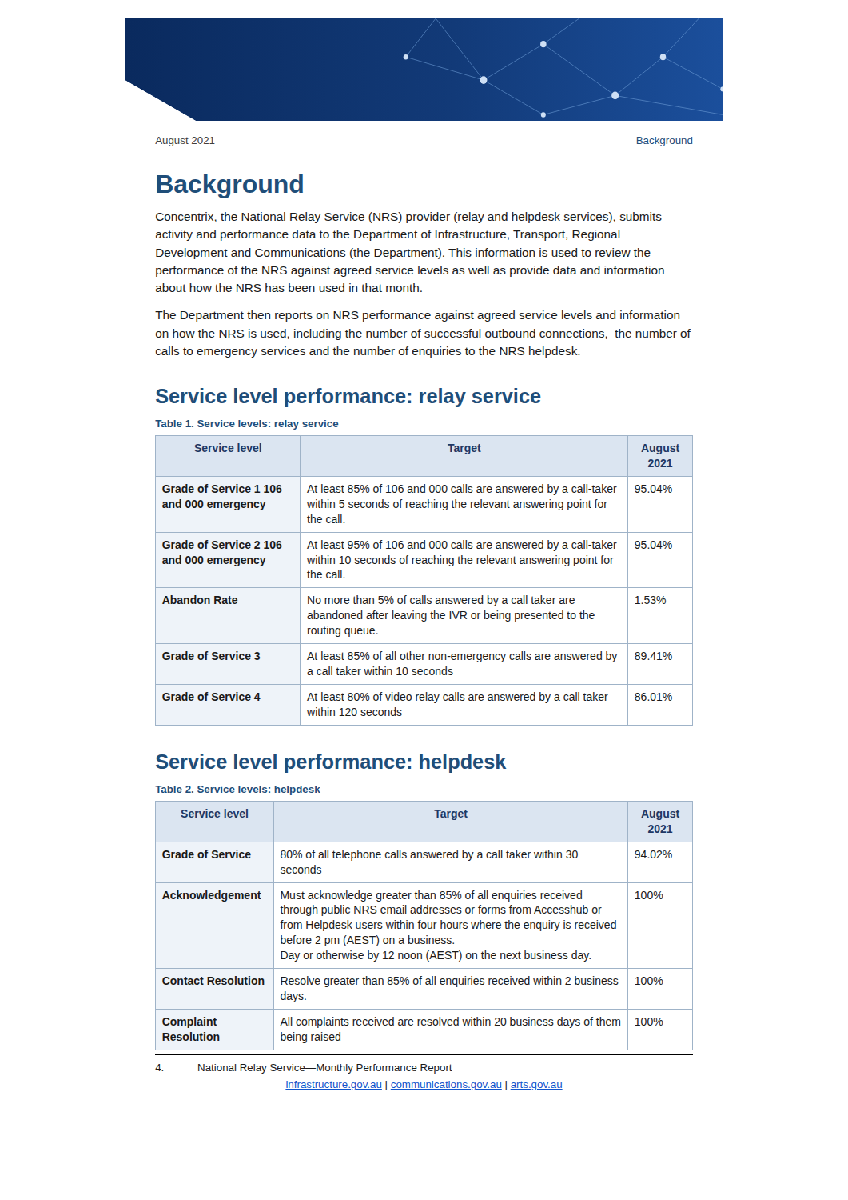August 2021
Background
Background
Concentrix, the National Relay Service (NRS) provider (relay and helpdesk services), submits activity and performance data to the Department of Infrastructure, Transport, Regional Development and Communications (the Department). This information is used to review the performance of the NRS against agreed service levels as well as provide data and information about how the NRS has been used in that month.
The Department then reports on NRS performance against agreed service levels and information on how the NRS is used, including the number of successful outbound connections, the number of calls to emergency services and the number of enquiries to the NRS helpdesk.
Service level performance: relay service
Table 1. Service levels: relay service
| Service level | Target | August 2021 |
| --- | --- | --- |
| Grade of Service 1 106 and 000 emergency | At least 85% of 106 and 000 calls are answered by a call-taker within 5 seconds of reaching the relevant answering point for the call. | 95.04% |
| Grade of Service 2 106 and 000 emergency | At least 95% of 106 and 000 calls are answered by a call-taker within 10 seconds of reaching the relevant answering point for the call. | 95.04% |
| Abandon Rate | No more than 5% of calls answered by a call taker are abandoned after leaving the IVR or being presented to the routing queue. | 1.53% |
| Grade of Service 3 | At least 85% of all other non-emergency calls are answered by a call taker within 10 seconds | 89.41% |
| Grade of Service 4 | At least 80% of video relay calls are answered by a call taker within 120 seconds | 86.01% |
Service level performance: helpdesk
Table 2. Service levels: helpdesk
| Service level | Target | August 2021 |
| --- | --- | --- |
| Grade of Service | 80% of all telephone calls answered by a call taker within 30 seconds | 94.02% |
| Acknowledgement | Must acknowledge greater than 85% of all enquiries received through public NRS email addresses or forms from Accesshub or from Helpdesk users within four hours where the enquiry is received before 2 pm (AEST) on a business. Day or otherwise by 12 noon (AEST) on the next business day. | 100% |
| Contact Resolution | Resolve greater than 85% of all enquiries received within 2 business days. | 100% |
| Complaint Resolution | All complaints received are resolved within 20 business days of them being raised | 100% |
4.
National Relay Service—Monthly Performance Report
infrastructure.gov.au | communications.gov.au | arts.gov.au